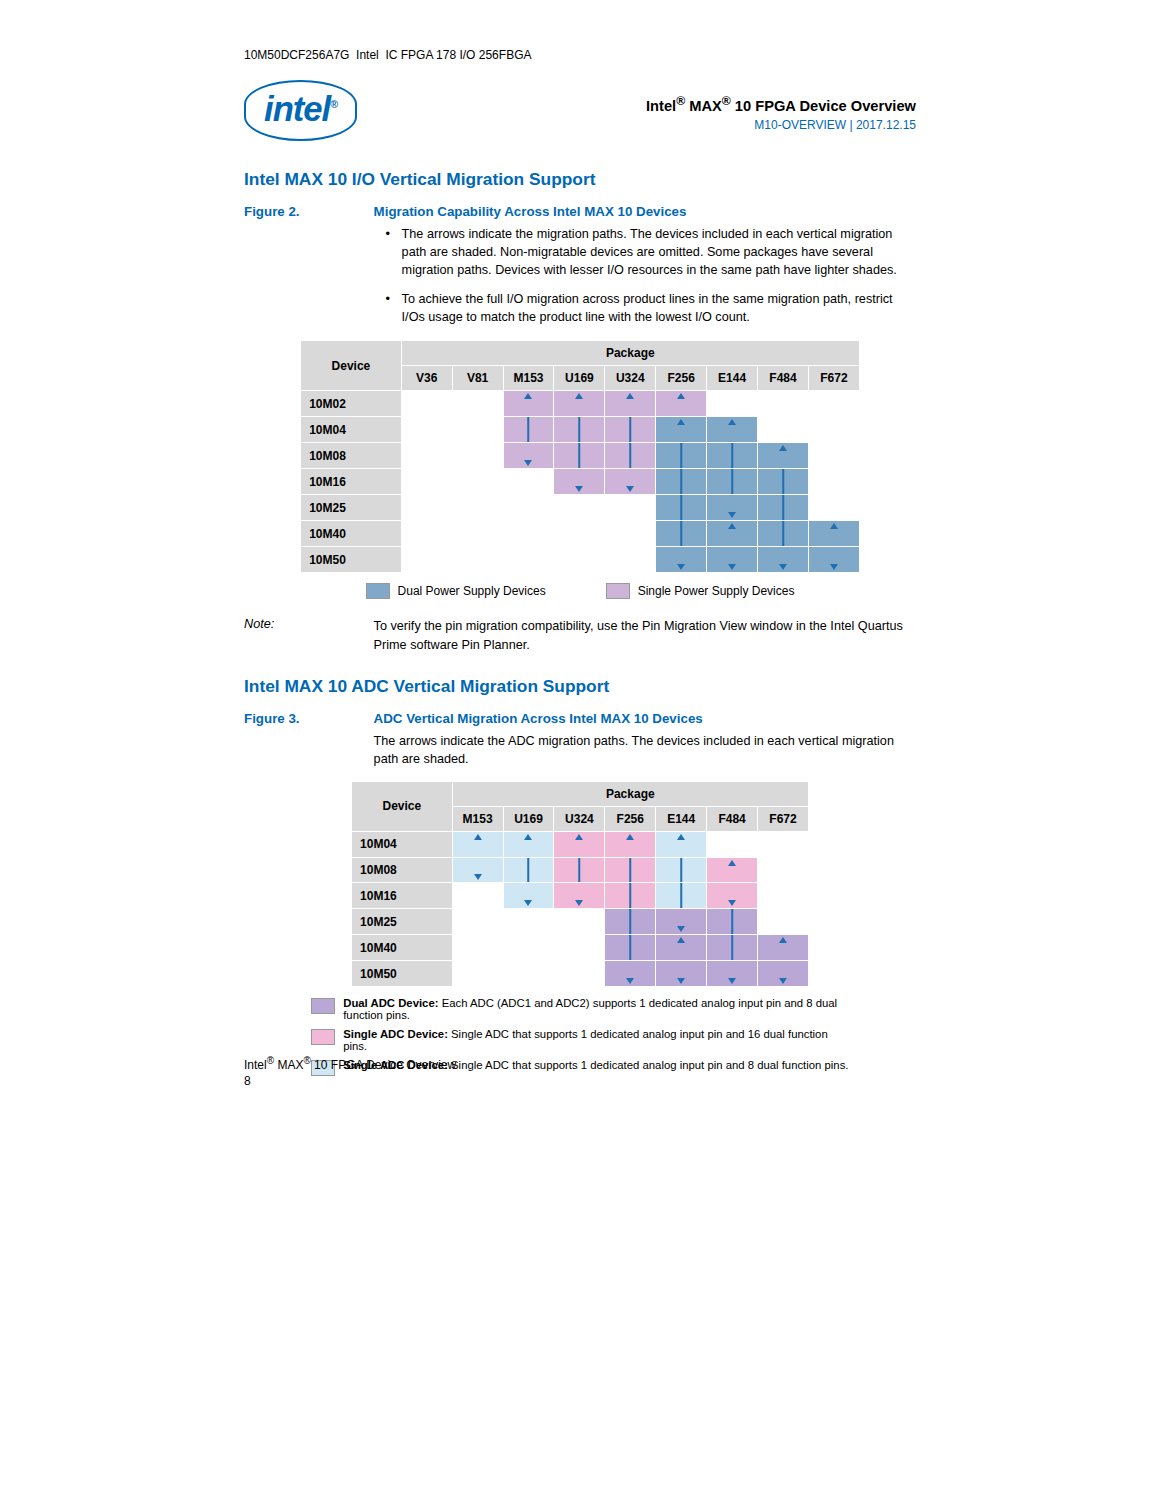10M50DCF256A7G Intel IC FPGA 178 I/O 256FBGA
intel®
Intel® MAX® 10 FPGA Device Overview
M10-OVERVIEW | 2017.12.15
Intel MAX 10 I/O Vertical Migration Support
Figure 2.
Migration Capability Across Intel MAX 10 Devices
The arrows indicate the migration paths. The devices included in each vertical migration path are shaded. Non-migratable devices are omitted. Some packages have several migration paths. Devices with lesser I/O resources in the same path have lighter shades.
To achieve the full I/O migration across product lines in the same migration path, restrict I/Os usage to match the product line with the lowest I/O count.
| Device | Package |
| --- | --- |
| V36 | V81 | M153 | U169 | U324 | F256 | E144 | F484 | F672 |
| 10M02 | | | | | | | | | |
| 10M04 | | | | | | | | | |
| 10M08 | | | | | | | | | |
| 10M16 | | | | | | | | | |
| 10M25 | | | | | | | | | |
| 10M40 | | | | | | | | | |
| 10M50 | | | | | | | | | |
Dual Power Supply Devices
Single Power Supply Devices
Note:
To verify the pin migration compatibility, use the Pin Migration View window in the Intel Quartus Prime software Pin Planner.
Intel MAX 10 ADC Vertical Migration Support
Figure 3.
ADC Vertical Migration Across Intel MAX 10 Devices
The arrows indicate the ADC migration paths. The devices included in each vertical migration path are shaded.
| Device | Package |
| --- | --- |
| M153 | U169 | U324 | F256 | E144 | F484 | F672 |
| 10M04 | | | | | | | |
| 10M08 | | | | | | | |
| 10M16 | | | | | | | |
| 10M25 | | | | | | | |
| 10M40 | | | | | | | |
| 10M50 | | | | | | | |
Dual ADC Device: Each ADC (ADC1 and ADC2) supports 1 dedicated analog input pin and 8 dual function pins.
Single ADC Device: Single ADC that supports 1 dedicated analog input pin and 16 dual function pins.
Single ADC Device: Single ADC that supports 1 dedicated analog input pin and 8 dual function pins.
Intel® MAX® 10 FPGA Device Overview
8